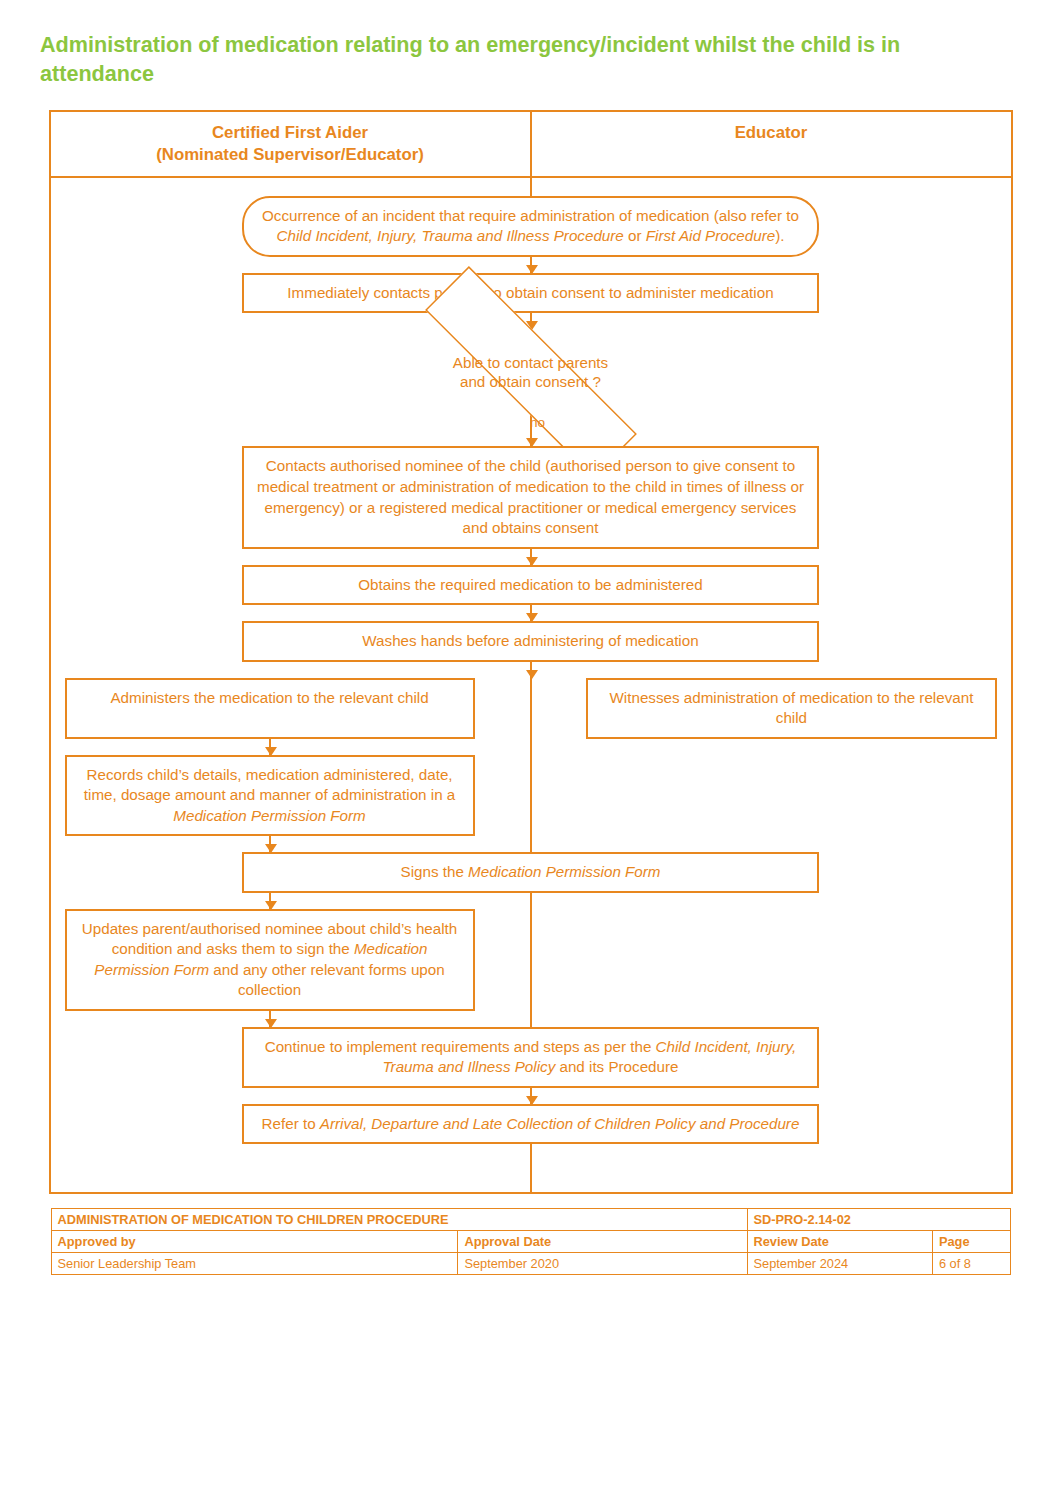Administration of medication relating to an emergency/incident whilst the child is in attendance
Certified First Aider
(Nominated Supervisor/Educator)
Educator
Occurrence of an incident that require administration of medication (also refer to Child Incident, Injury, Trauma and Illness Procedure or First Aid Procedure).
Immediately contacts parents to obtain consent to administer medication
Able to contact parents
and obtain consent ?
no
Contacts authorised nominee of the child (authorised person to give consent to medical treatment or administration of medication to the child in times of illness or emergency) or a registered medical practitioner or medical emergency services and obtains consent
Obtains the required medication to be administered
Washes hands before administering of medication
Administers the medication to the relevant child
Witnesses administration of medication to the relevant child
Records child’s details, medication administered, date, time, dosage amount and manner of administration in a Medication Permission Form
Signs the Medication Permission Form
Updates parent/authorised nominee about child’s health condition and asks them to sign the Medication Permission Form and any other relevant forms upon collection
Continue to implement requirements and steps as per the Child Incident, Injury, Trauma and Illness Policy and its Procedure
Refer to Arrival, Departure and Late Collection of Children Policy and Procedure
| Administration of Medication to Children Procedure | SD-PRO-2.14-02 |
| Approved by | Approval Date | Review Date | Page |
| Senior Leadership Team | September 2020 | September 2024 | 6 of 8 |